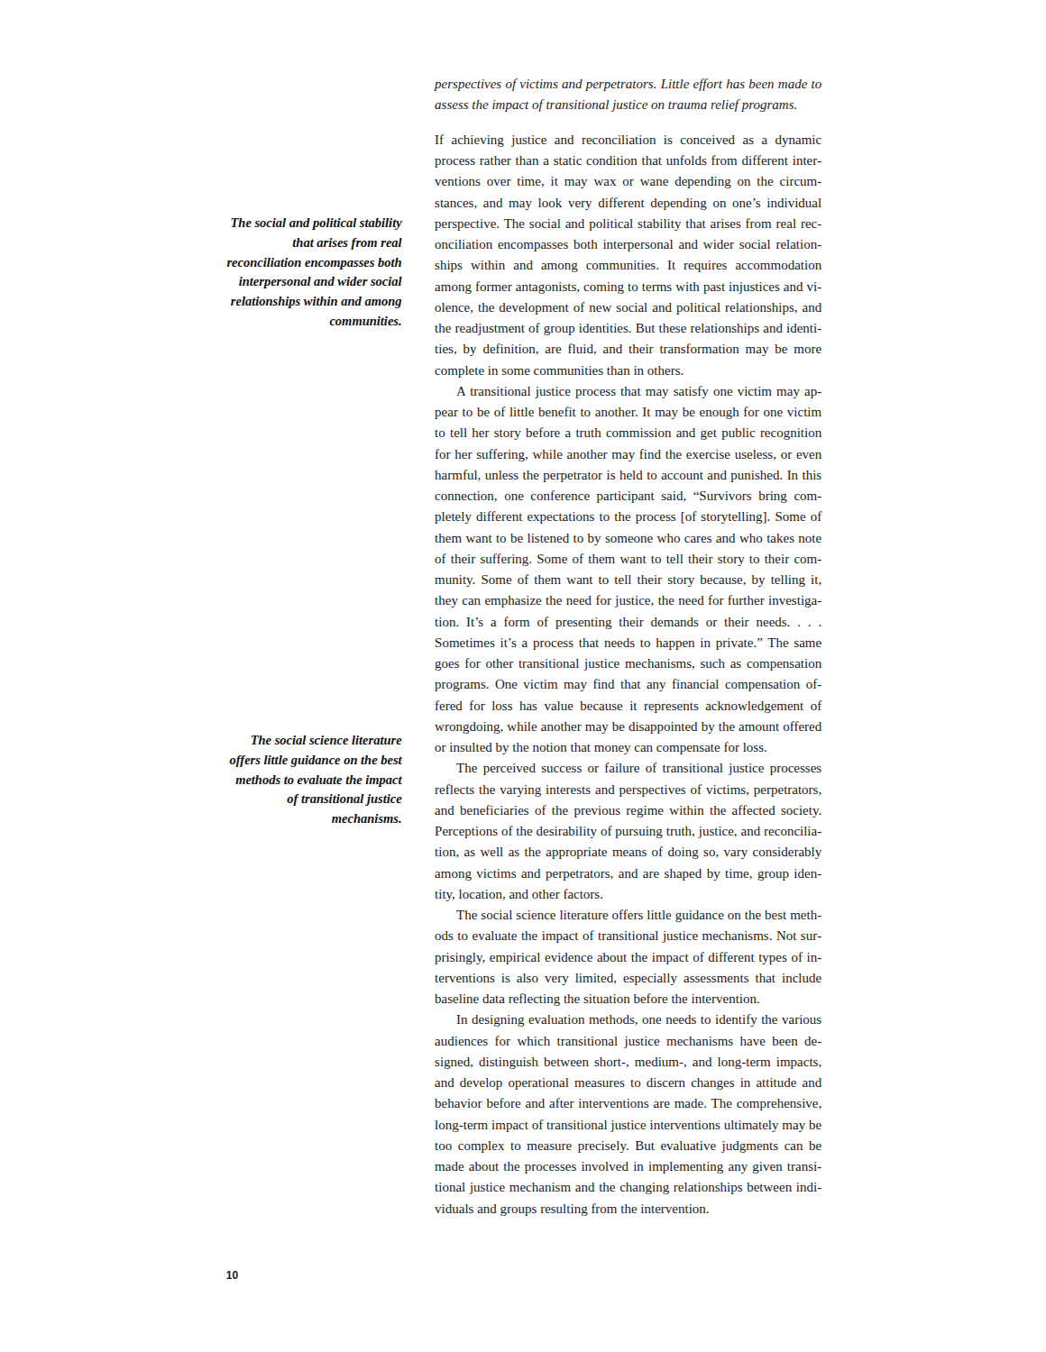The social and political stability that arises from real reconciliation encompasses both interpersonal and wider social relationships within and among communities.
The social science literature offers little guidance on the best methods to evaluate the impact of transitional justice mechanisms.
perspectives of victims and perpetrators. Little effort has been made to assess the impact of transitional justice on trauma relief programs.
If achieving justice and reconciliation is conceived as a dynamic process rather than a static condition that unfolds from different interventions over time, it may wax or wane depending on the circumstances, and may look very different depending on one’s individual perspective. The social and political stability that arises from real reconciliation encompasses both interpersonal and wider social relationships within and among communities. It requires accommodation among former antagonists, coming to terms with past injustices and violence, the development of new social and political relationships, and the readjustment of group identities. But these relationships and identities, by definition, are fluid, and their transformation may be more complete in some communities than in others.
A transitional justice process that may satisfy one victim may appear to be of little benefit to another. It may be enough for one victim to tell her story before a truth commission and get public recognition for her suffering, while another may find the exercise useless, or even harmful, unless the perpetrator is held to account and punished. In this connection, one conference participant said, “Survivors bring completely different expectations to the process [of storytelling]. Some of them want to be listened to by someone who cares and who takes note of their suffering. Some of them want to tell their story to their community. Some of them want to tell their story because, by telling it, they can emphasize the need for justice, the need for further investigation. It’s a form of presenting their demands or their needs. . . . Sometimes it’s a process that needs to happen in private.” The same goes for other transitional justice mechanisms, such as compensation programs. One victim may find that any financial compensation offered for loss has value because it represents acknowledgement of wrongdoing, while another may be disappointed by the amount offered or insulted by the notion that money can compensate for loss.
The perceived success or failure of transitional justice processes reflects the varying interests and perspectives of victims, perpetrators, and beneficiaries of the previous regime within the affected society. Perceptions of the desirability of pursuing truth, justice, and reconciliation, as well as the appropriate means of doing so, vary considerably among victims and perpetrators, and are shaped by time, group identity, location, and other factors.
The social science literature offers little guidance on the best methods to evaluate the impact of transitional justice mechanisms. Not surprisingly, empirical evidence about the impact of different types of interventions is also very limited, especially assessments that include baseline data reflecting the situation before the intervention.
In designing evaluation methods, one needs to identify the various audiences for which transitional justice mechanisms have been designed, distinguish between short-, medium-, and long-term impacts, and develop operational measures to discern changes in attitude and behavior before and after interventions are made. The comprehensive, long-term impact of transitional justice interventions ultimately may be too complex to measure precisely. But evaluative judgments can be made about the processes involved in implementing any given transitional justice mechanism and the changing relationships between individuals and groups resulting from the intervention.
10